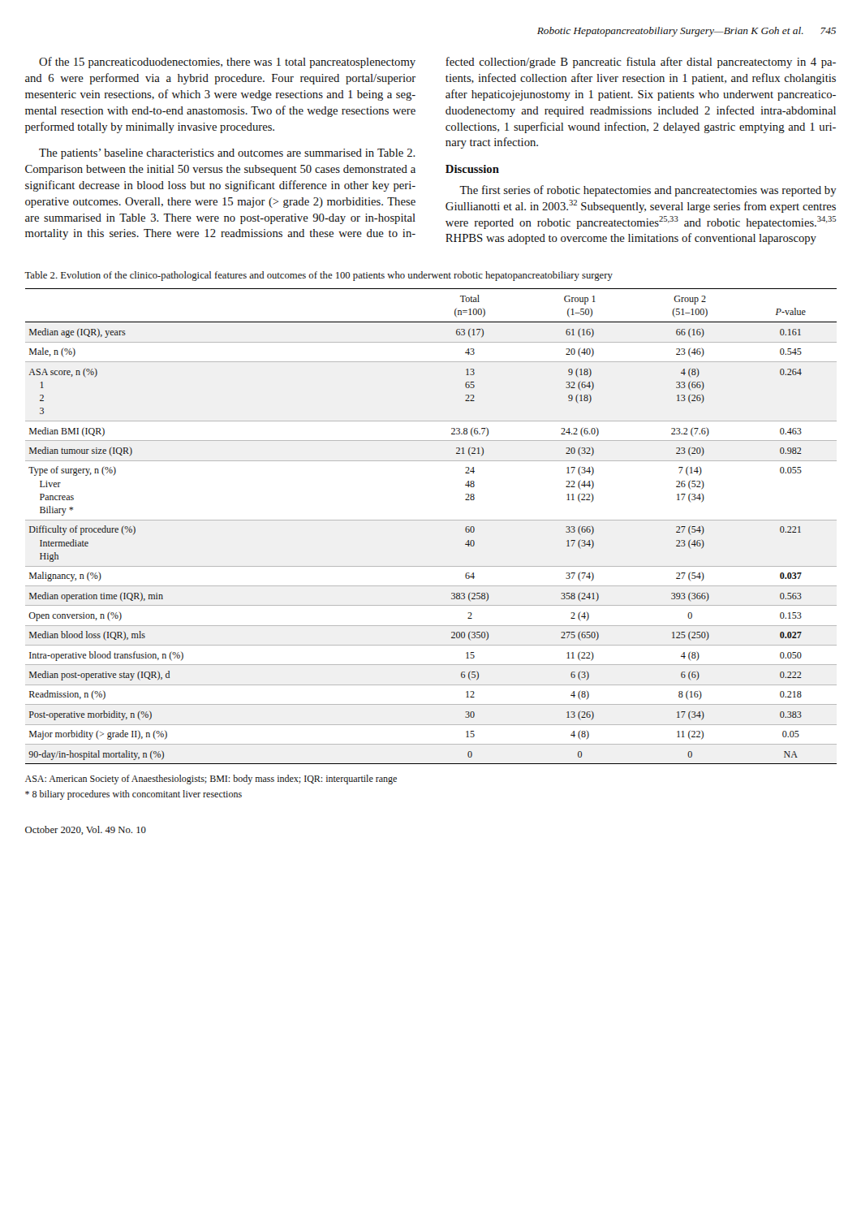Robotic Hepatopancreatobiliary Surgery—Brian K Goh et al.745
Of the 15 pancreaticoduodenectomies, there was 1 total pancreatosplenectomy and 6 were performed via a hybrid procedure. Four required portal/superior mesenteric vein resections, of which 3 were wedge resections and 1 being a segmental resection with end-to-end anastomosis. Two of the wedge resections were performed totally by minimally invasive procedures.
The patients’ baseline characteristics and outcomes are summarised in Table 2. Comparison between the initial 50 versus the subsequent 50 cases demonstrated a significant decrease in blood loss but no significant difference in other key peri-operative outcomes. Overall, there were 15 major (> grade 2) morbidities. These are summarised in Table 3. There were no post-operative 90-day or in-hospital mortality in this series. There were 12 readmissions and these were due to infected collection/grade B pancreatic fistula after distal pancreatectomy in 4 patients, infected collection after liver resection in 1 patient, and reflux cholangitis after hepaticojejunostomy in 1 patient. Six patients who underwent pancreaticoduodenectomy and required readmissions included 2 infected intra-abdominal collections, 1 superficial wound infection, 2 delayed gastric emptying and 1 urinary tract infection.
Discussion
The first series of robotic hepatectomies and pancreatectomies was reported by Giullianotti et al. in 2003.32 Subsequently, several large series from expert centres were reported on robotic pancreatectomies25,33 and robotic hepatectomies.34,35 RHPBS was adopted to overcome the limitations of conventional laparoscopy
Table 2. Evolution of the clinico-pathological features and outcomes of the 100 patients who underwent robotic hepatopancreatobiliary surgery
| | Total (n=100) | Group 1 (1–50) | Group 2 (51–100) | P -value |
| --- | --- | --- | --- | --- |
| Median age (IQR), years | 63 (17) | 61 (16) | 66 (16) | 0.161 |
| Male, n (%) | 43 | 20 (40) | 23 (46) | 0.545 |
| ASA score, n (%) 1 2 3 | 13 65 22 | 9 (18) 32 (64) 9 (18) | 4 (8) 33 (66) 13 (26) | 0.264 |
| Median BMI (IQR) | 23.8 (6.7) | 24.2 (6.0) | 23.2 (7.6) | 0.463 |
| Median tumour size (IQR) | 21 (21) | 20 (32) | 23 (20) | 0.982 |
| Type of surgery, n (%) Liver Pancreas Biliary * | 24 48 28 | 17 (34) 22 (44) 11 (22) | 7 (14) 26 (52) 17 (34) | 0.055 |
| Difficulty of procedure (%) Intermediate High | 60 40 | 33 (66) 17 (34) | 27 (54) 23 (46) | 0.221 |
| Malignancy, n (%) | 64 | 37 (74) | 27 (54) | 0.037 |
| Median operation time (IQR), min | 383 (258) | 358 (241) | 393 (366) | 0.563 |
| Open conversion, n (%) | 2 | 2 (4) | 0 | 0.153 |
| Median blood loss (IQR), mls | 200 (350) | 275 (650) | 125 (250) | 0.027 |
| Intra-operative blood transfusion, n (%) | 15 | 11 (22) | 4 (8) | 0.050 |
| Median post-operative stay (IQR), d | 6 (5) | 6 (3) | 6 (6) | 0.222 |
| Readmission, n (%) | 12 | 4 (8) | 8 (16) | 0.218 |
| Post-operative morbidity, n (%) | 30 | 13 (26) | 17 (34) | 0.383 |
| Major morbidity (> grade II), n (%) | 15 | 4 (8) | 11 (22) | 0.05 |
| 90-day/in-hospital mortality, n (%) | 0 | 0 | 0 | NA |
ASA: American Society of Anaesthesiologists; BMI: body mass index; IQR: interquartile range
* 8 biliary procedures with concomitant liver resections
October 2020, Vol. 49 No. 10